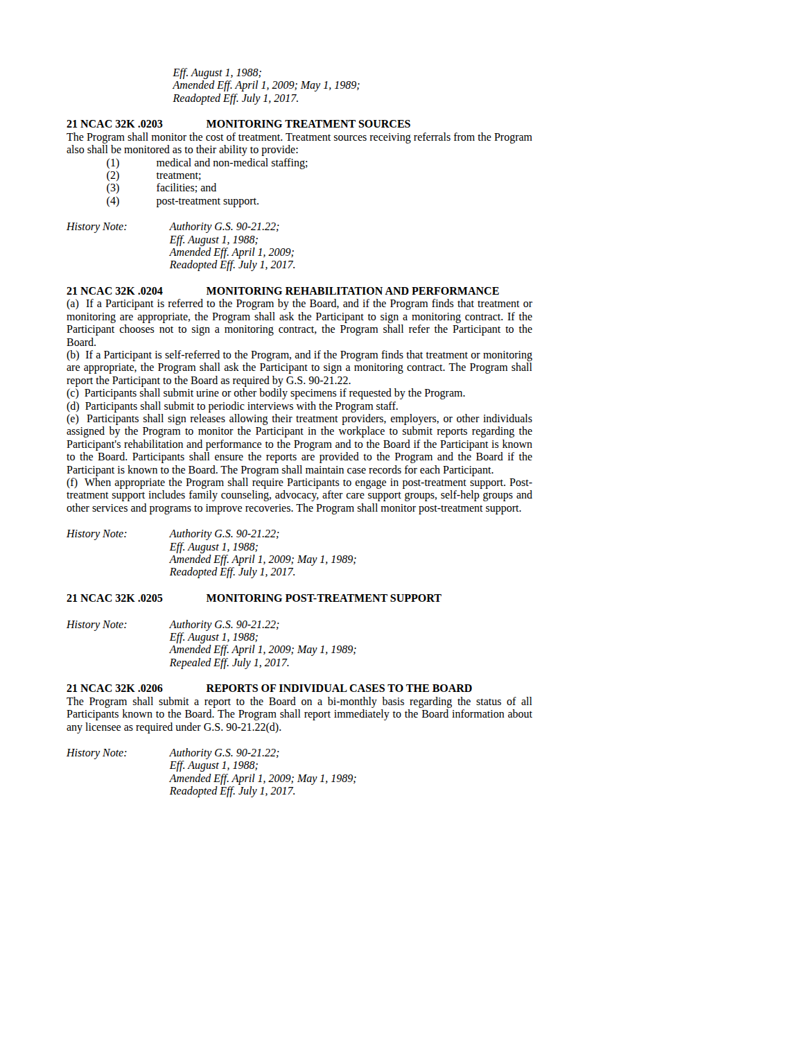Eff. August 1, 1988;
Amended Eff. April 1, 2009; May 1, 1989;
Readopted Eff. July 1, 2017.
21 NCAC 32K .0203 MONITORING TREATMENT SOURCES
The Program shall monitor the cost of treatment. Treatment sources receiving referrals from the Program also shall be monitored as to their ability to provide:
(1) medical and non-medical staffing;
(2) treatment;
(3) facilities; and
(4) post-treatment support.
| History Note: | Authority G.S. 90-21.22; Eff. August 1, 1988; Amended Eff. April 1, 2009; Readopted Eff. July 1, 2017. |
21 NCAC 32K .0204 MONITORING REHABILITATION AND PERFORMANCE
(a) If a Participant is referred to the Program by the Board, and if the Program finds that treatment or monitoring are appropriate, the Program shall ask the Participant to sign a monitoring contract. If the Participant chooses not to sign a monitoring contract, the Program shall refer the Participant to the Board.
(b) If a Participant is self-referred to the Program, and if the Program finds that treatment or monitoring are appropriate, the Program shall ask the Participant to sign a monitoring contract. The Program shall report the Participant to the Board as required by G.S. 90-21.22.
(c) Participants shall submit urine or other bodily specimens if requested by the Program.
(d) Participants shall submit to periodic interviews with the Program staff.
(e) Participants shall sign releases allowing their treatment providers, employers, or other individuals assigned by the Program to monitor the Participant in the workplace to submit reports regarding the Participant's rehabilitation and performance to the Program and to the Board if the Participant is known to the Board. Participants shall ensure the reports are provided to the Program and the Board if the Participant is known to the Board. The Program shall maintain case records for each Participant.
(f) When appropriate the Program shall require Participants to engage in post-treatment support. Post-treatment support includes family counseling, advocacy, after care support groups, self-help groups and other services and programs to improve recoveries. The Program shall monitor post-treatment support.
| History Note: | Authority G.S. 90-21.22; Eff. August 1, 1988; Amended Eff. April 1, 2009; May 1, 1989; Readopted Eff. July 1, 2017. |
21 NCAC 32K .0205 MONITORING POST-TREATMENT SUPPORT
| History Note: | Authority G.S. 90-21.22; Eff. August 1, 1988; Amended Eff. April 1, 2009; May 1, 1989; Repealed Eff. July 1, 2017. |
21 NCAC 32K .0206 REPORTS OF INDIVIDUAL CASES TO THE BOARD
The Program shall submit a report to the Board on a bi-monthly basis regarding the status of all Participants known to the Board. The Program shall report immediately to the Board information about any licensee as required under G.S. 90-21.22(d).
| History Note: | Authority G.S. 90-21.22; Eff. August 1, 1988; Amended Eff. April 1, 2009; May 1, 1989; Readopted Eff. July 1, 2017. |